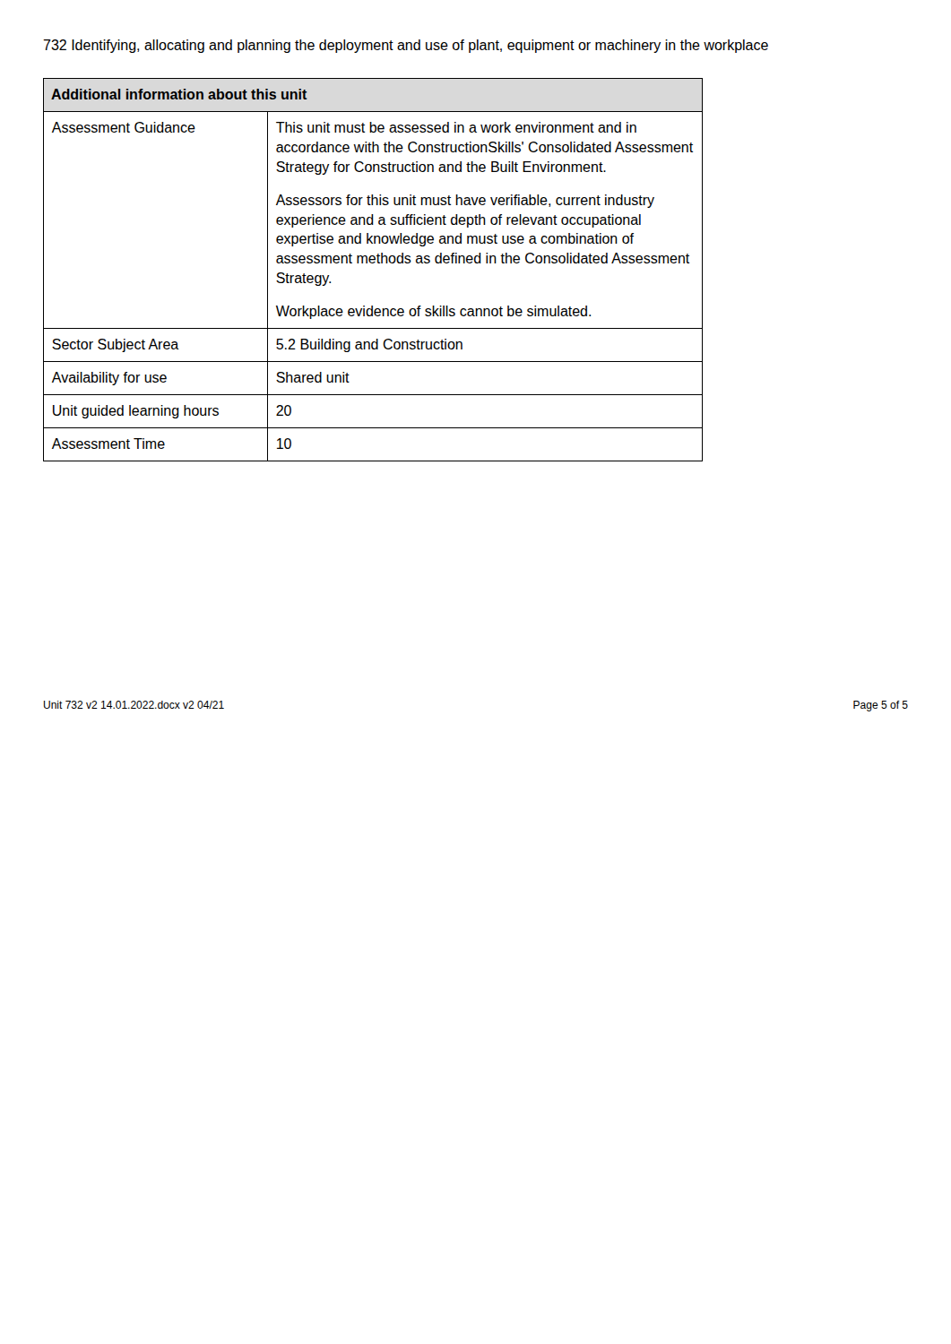732 Identifying, allocating and planning the deployment and use of plant, equipment or machinery in the workplace
Additional information about this unit
| Assessment Guidance | This unit must be assessed in a work environment and in accordance with the ConstructionSkills' Consolidated Assessment Strategy for Construction and the Built Environment. Assessors for this unit must have verifiable, current industry experience and a sufficient depth of relevant occupational expertise and knowledge and must use a combination of assessment methods as defined in the Consolidated Assessment Strategy. Workplace evidence of skills cannot be simulated. |
| Sector Subject Area | 5.2 Building and Construction |
| Availability for use | Shared unit |
| Unit guided learning hours | 20 |
| Assessment Time | 10 |
Unit 732 v2 14.01.2022.docx v2 04/21 Page 5 of 5